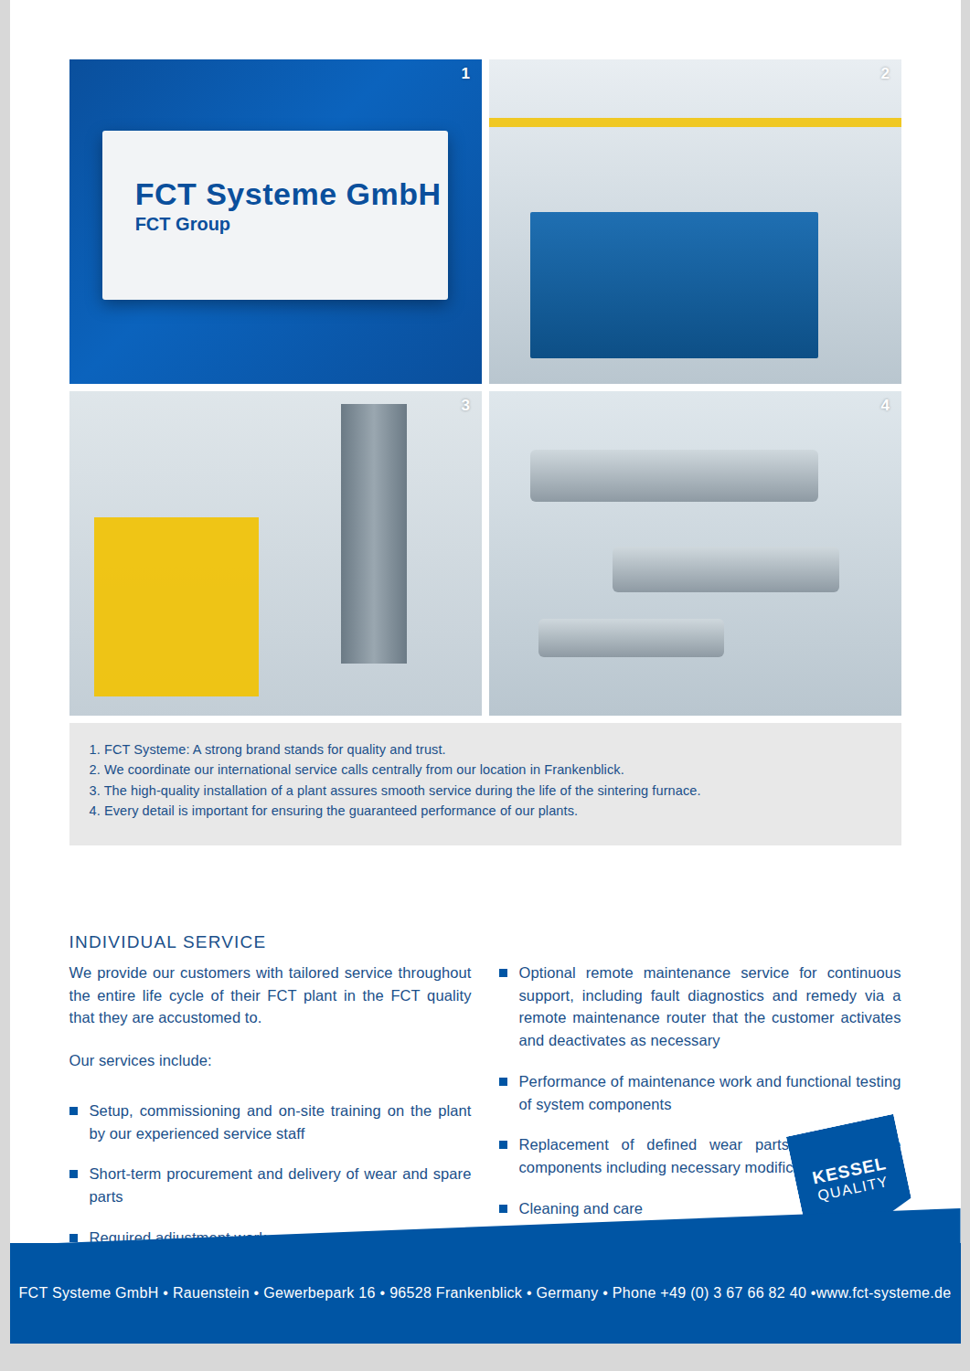FCT Systeme GmbH
FCT Group
1
2
3
4
1. FCT Systeme: A strong brand stands for quality and trust.
2. We coordinate our international service calls centrally from our location in Frankenblick.
3. The high-quality installation of a plant assures smooth service during the life of the sintering furnace.
4. Every detail is important for ensuring the guaranteed performance of our plants.
Individual Service
We provide our customers with tailored service throughout the entire life cycle of their FCT plant in the FCT quality that they are accustomed to.
Our services include:
Setup, commissioning and on-site training on the plant by our experienced service staff
Short-term procurement and delivery of wear and spare parts
Required adjustment work
Optional remote maintenance service for continuous support, including fault diagnostics and remedy via a remote maintenance router that the customer activates and deactivates as necessary
Performance of maintenance work and functional testing of system components
Replacement of defined wear parts and defective components including necessary modifications
Cleaning and care
KESSEL QUALITY
FCT Systeme GmbH • Rauenstein • Gewerbepark 16 • 96528 Frankenblick • Germany • Phone +49 (0) 3 67 66 82 40 • www.fct-systeme.de